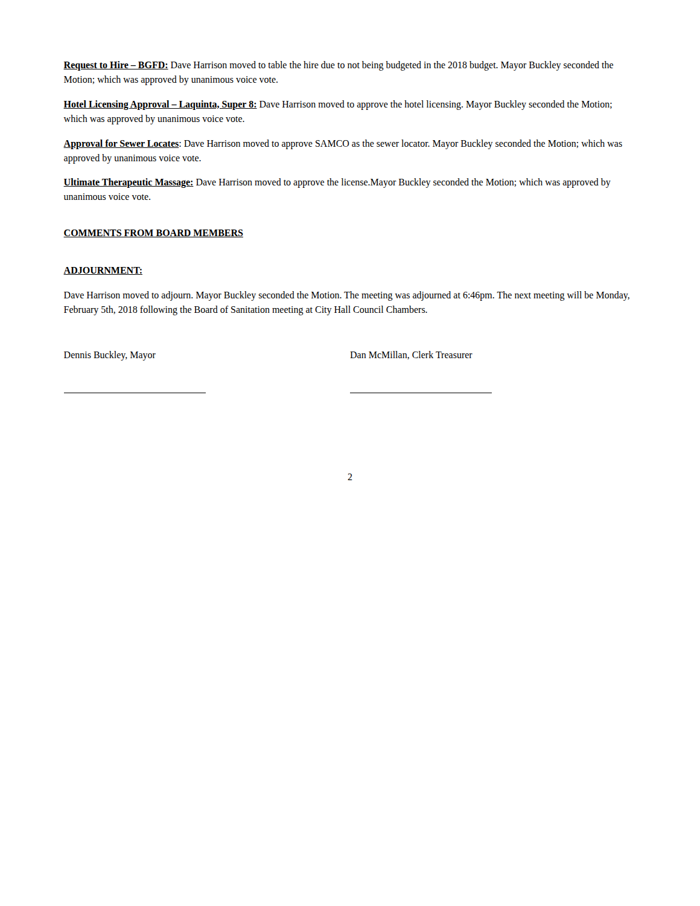Request to Hire – BGFD: Dave Harrison moved to table the hire due to not being budgeted in the 2018 budget. Mayor Buckley seconded the Motion; which was approved by unanimous voice vote.
Hotel Licensing Approval – Laquinta, Super 8: Dave Harrison moved to approve the hotel licensing. Mayor Buckley seconded the Motion; which was approved by unanimous voice vote.
Approval for Sewer Locates: Dave Harrison moved to approve SAMCO as the sewer locator. Mayor Buckley seconded the Motion; which was approved by unanimous voice vote.
Ultimate Therapeutic Massage: Dave Harrison moved to approve the license.Mayor Buckley seconded the Motion; which was approved by unanimous voice vote.
COMMENTS FROM BOARD MEMBERS
ADJOURNMENT:
Dave Harrison moved to adjourn. Mayor Buckley seconded the Motion. The meeting was adjourned at 6:46pm. The next meeting will be Monday, February 5th, 2018 following the Board of Sanitation meeting at City Hall Council Chambers.
| Dennis Buckley, Mayor | Dan McMillan, Clerk Treasurer |
2